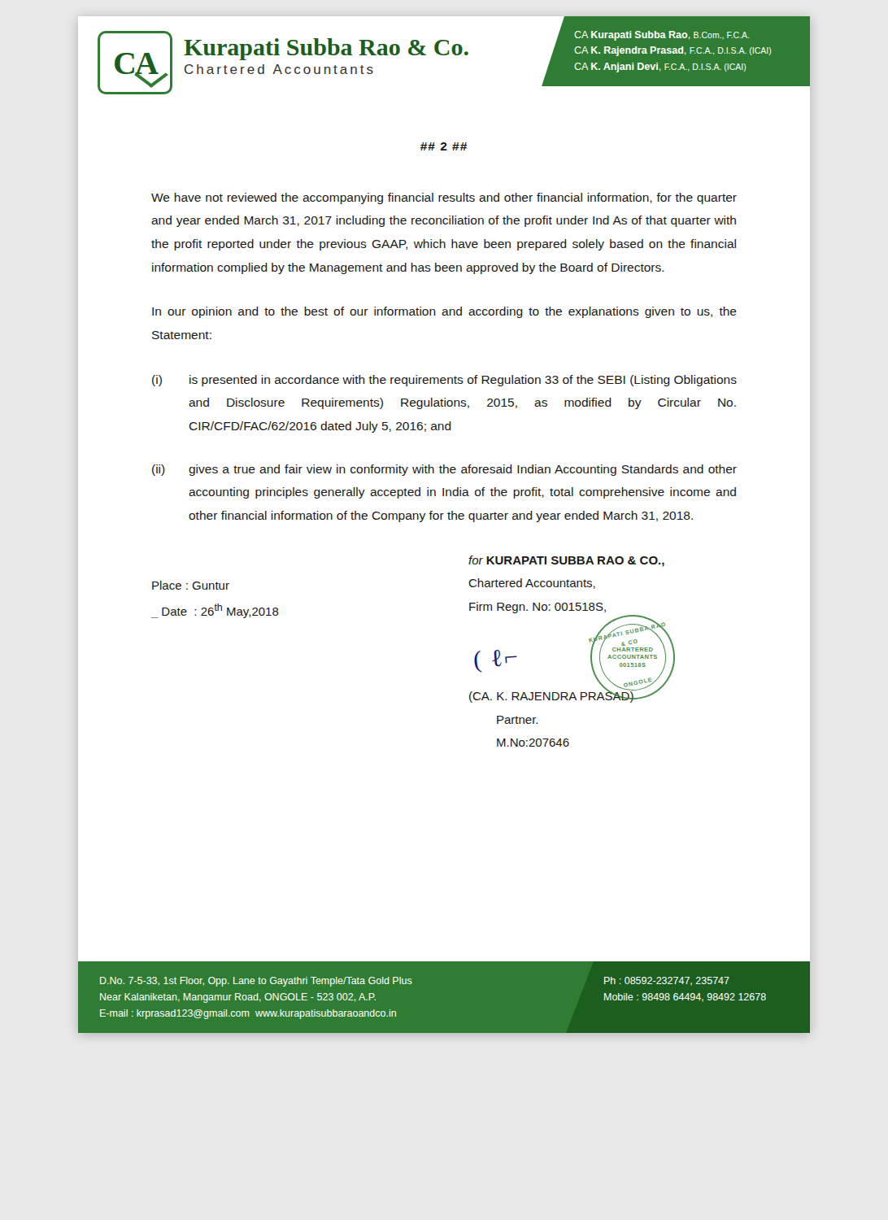CA
Kurapati Subba Rao & Co.
Chartered Accountants
CA Kurapati Subba Rao, B.Com., F.C.A.
CA K. Rajendra Prasad, F.C.A., D.I.S.A. (ICAI)
CA K. Anjani Devi, F.C.A., D.I.S.A. (ICAI)
## 2 ##
We have not reviewed the accompanying financial results and other financial information, for the quarter and year ended March 31, 2017 including the reconciliation of the profit under Ind As of that quarter with the profit reported under the previous GAAP, which have been prepared solely based on the financial information complied by the Management and has been approved by the Board of Directors.
In our opinion and to the best of our information and according to the explanations given to us, the Statement:
is presented in accordance with the requirements of Regulation 33 of the SEBI (Listing Obligations and Disclosure Requirements) Regulations, 2015, as modified by Circular No. CIR/CFD/FAC/62/2016 dated July 5, 2016; and
gives a true and fair view in conformity with the aforesaid Indian Accounting Standards and other accounting principles generally accepted in India of the profit, total comprehensive income and other financial information of the Company for the quarter and year ended March 31, 2018.
Place : Guntur
_Date : 26th May,2018
for KURAPATI SUBBA RAO & CO.,
Chartered Accountants,
Firm Regn. No: 001518S,
( ℓ⌐
KURAPATI SUBBA RAO & CO
CHARTERED
ACCOUNTANTS
001518S
ONGOLE
(CA. K. RAJENDRA PRASAD)
Partner.
M.No:207646
D.No. 7-5-33, 1st Floor, Opp. Lane to Gayathri Temple/Tata Gold Plus
Near Kalaniketan, Mangamur Road, ONGOLE - 523 002, A.P.
E-mail : krprasad123@gmail.com www.kurapatisubbaraoandco.in
Ph : 08592-232747, 235747
Mobile : 98498 64494, 98492 12678